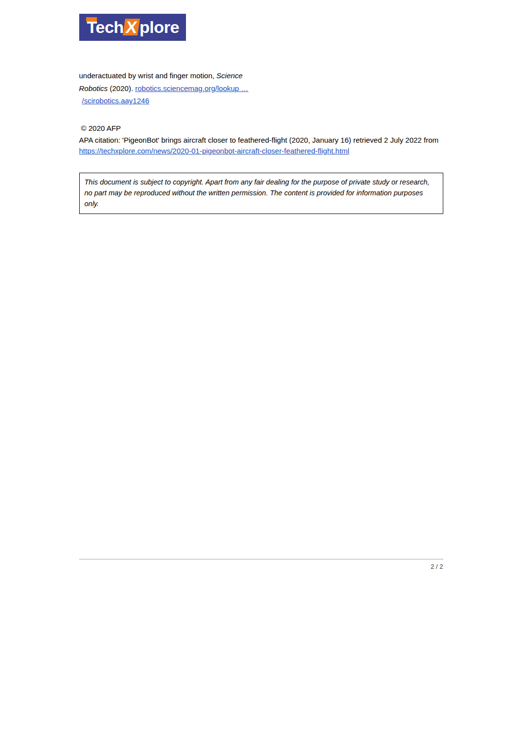TechXplore
underactuated by wrist and finger motion, Science
Robotics (2020). robotics.sciencemag.org/lookup …
/scirobotics.aay1246
© 2020 AFP
APA citation: 'PigeonBot' brings aircraft closer to feathered-flight (2020, January 16) retrieved 2 July 2022 from https://techxplore.com/news/2020-01-pigeonbot-aircraft-closer-feathered-flight.html
This document is subject to copyright. Apart from any fair dealing for the purpose of private study or research, no part may be reproduced without the written permission. The content is provided for information purposes only.
2 / 2